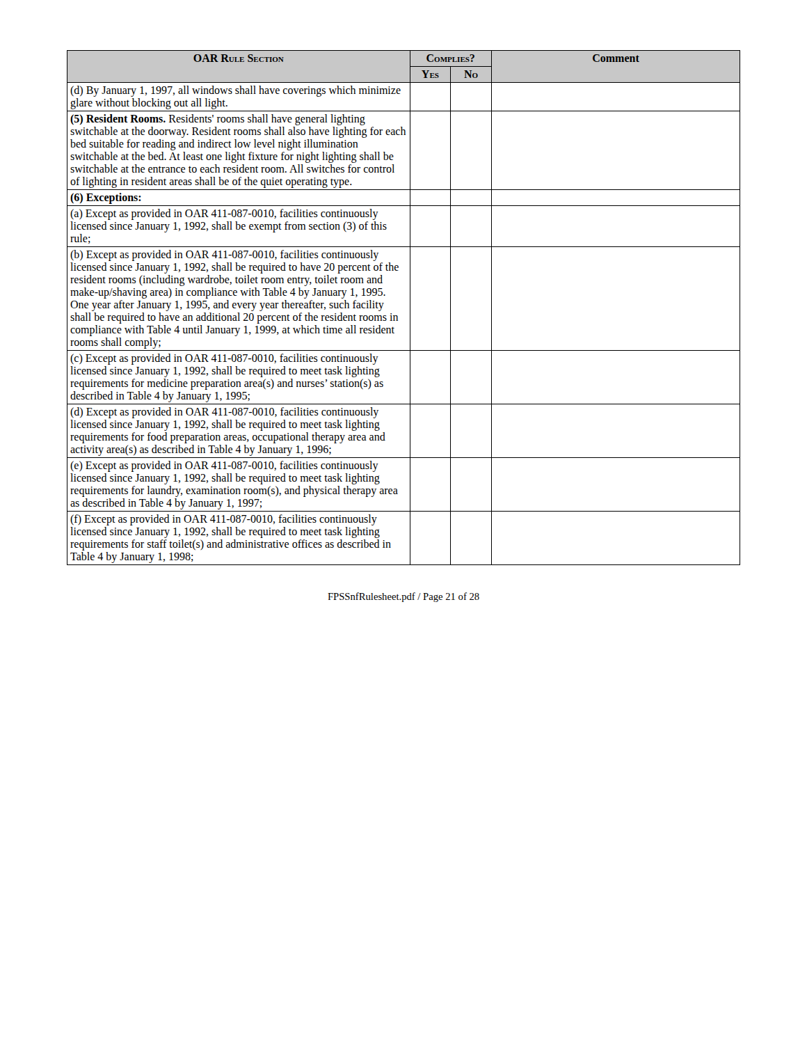| OAR Rule Section | Complies? | Comment |
| --- | --- | --- |
| Yes | No |
| (d) By January 1, 1997, all windows shall have coverings which minimize glare without blocking out all light. | | | |
| (5) Resident Rooms. Residents' rooms shall have general lighting switchable at the doorway. Resident rooms shall also have lighting for each bed suitable for reading and indirect low level night illumination switchable at the bed. At least one light fixture for night lighting shall be switchable at the entrance to each resident room. All switches for control of lighting in resident areas shall be of the quiet operating type. | | | |
| (6) Exceptions: | | | |
| (a) Except as provided in OAR 411-087-0010, facilities continuously licensed since January 1, 1992, shall be exempt from section (3) of this rule; | | | |
| (b) Except as provided in OAR 411-087-0010, facilities continuously licensed since January 1, 1992, shall be required to have 20 percent of the resident rooms (including wardrobe, toilet room entry, toilet room and make-up/shaving area) in compliance with Table 4 by January 1, 1995. One year after January 1, 1995, and every year thereafter, such facility shall be required to have an additional 20 percent of the resident rooms in compliance with Table 4 until January 1, 1999, at which time all resident rooms shall comply; | | | |
| (c) Except as provided in OAR 411-087-0010, facilities continuously licensed since January 1, 1992, shall be required to meet task lighting requirements for medicine preparation area(s) and nurses’ station(s) as described in Table 4 by January 1, 1995; | | | |
| (d) Except as provided in OAR 411-087-0010, facilities continuously licensed since January 1, 1992, shall be required to meet task lighting requirements for food preparation areas, occupational therapy area and activity area(s) as described in Table 4 by January 1, 1996; | | | |
| (e) Except as provided in OAR 411-087-0010, facilities continuously licensed since January 1, 1992, shall be required to meet task lighting requirements for laundry, examination room(s), and physical therapy area as described in Table 4 by January 1, 1997; | | | |
| (f) Except as provided in OAR 411-087-0010, facilities continuously licensed since January 1, 1992, shall be required to meet task lighting requirements for staff toilet(s) and administrative offices as described in Table 4 by January 1, 1998; | | | |
FPSSnfRulesheet.pdf / Page 21 of 28